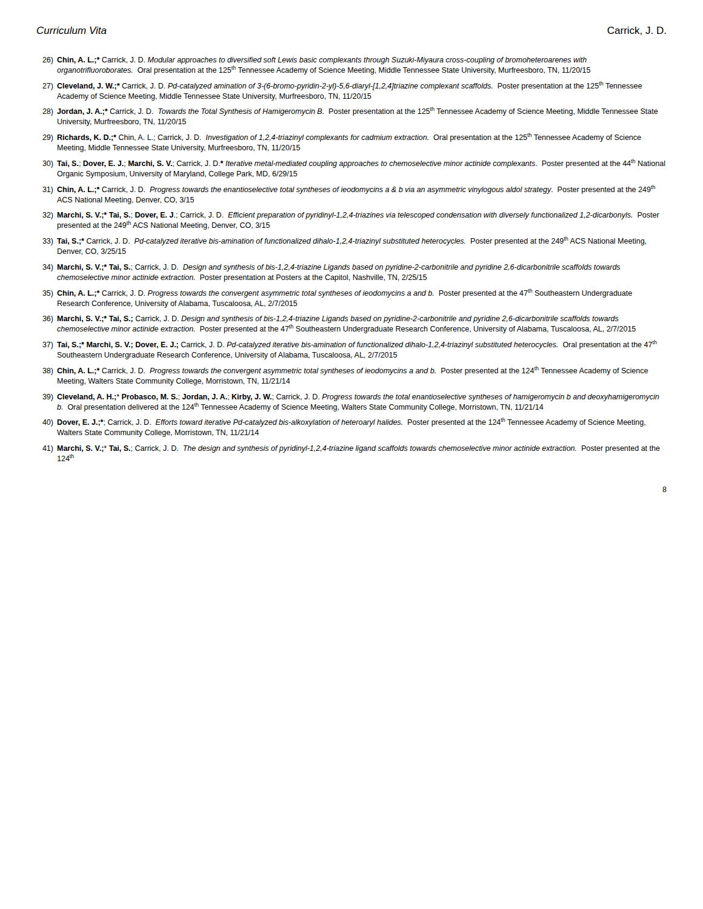Curriculum Vita
Carrick, J. D.
26) Chin, A. L.;* Carrick, J. D. Modular approaches to diversified soft Lewis basic complexants through Suzuki-Miyaura cross-coupling of bromoheteroarenes with organotrifluoroborates. Oral presentation at the 125th Tennessee Academy of Science Meeting, Middle Tennessee State University, Murfreesboro, TN, 11/20/15
27) Cleveland, J. W.;* Carrick, J. D. Pd-catalyzed amination of 3-(6-bromo-pyridin-2-yl)-5,6-diaryl-[1,2,4]triazine complexant scaffolds. Poster presentation at the 125th Tennessee Academy of Science Meeting, Middle Tennessee State University, Murfreesboro, TN, 11/20/15
28) Jordan, J. A.;* Carrick, J. D. Towards the Total Synthesis of Hamigeromycin B. Poster presentation at the 125th Tennessee Academy of Science Meeting, Middle Tennessee State University, Murfreesboro, TN, 11/20/15
29) Richards, K. D.;* Chin, A. L.; Carrick, J. D. Investigation of 1,2,4-triazinyl complexants for cadmium extraction. Oral presentation at the 125th Tennessee Academy of Science Meeting, Middle Tennessee State University, Murfreesboro, TN, 11/20/15
30) Tai, S.; Dover, E. J.; Marchi, S. V.; Carrick, J. D.* Iterative metal-mediated coupling approaches to chemoselective minor actinide complexants. Poster presented at the 44th National Organic Symposium, University of Maryland, College Park, MD, 6/29/15
31) Chin, A. L.;* Carrick, J. D. Progress towards the enantioselective total syntheses of ieodomycins a & b via an asymmetric vinylogous aldol strategy. Poster presented at the 249th ACS National Meeting, Denver, CO, 3/15
32) Marchi, S. V.;* Tai, S.; Dover, E. J.; Carrick, J. D. Efficient preparation of pyridinyl-1,2,4-triazines via telescoped condensation with diversely functionalized 1,2-dicarbonyls. Poster presented at the 249th ACS National Meeting, Denver, CO, 3/15
33) Tai, S.;* Carrick, J. D. Pd-catalyzed iterative bis-amination of functionalized dihalo-1,2,4-triazinyl substituted heterocycles. Poster presented at the 249th ACS National Meeting, Denver, CO, 3/25/15
34) Marchi, S. V.;* Tai, S.; Carrick, J. D. Design and synthesis of bis-1,2,4-triazine Ligands based on pyridine-2-carbonitrile and pyridine 2,6-dicarbonitrile scaffolds towards chemoselective minor actinide extraction. Poster presentation at Posters at the Capitol, Nashville, TN, 2/25/15
35) Chin, A. L.;* Carrick, J. D. Progress towards the convergent asymmetric total syntheses of ieodomycins a and b. Poster presented at the 47th Southeastern Undergraduate Research Conference, University of Alabama, Tuscaloosa, AL, 2/7/2015
36) Marchi, S. V.;* Tai, S.; Carrick, J. D. Design and synthesis of bis-1,2,4-triazine Ligands based on pyridine-2-carbonitrile and pyridine 2,6-dicarbonitrile scaffolds towards chemoselective minor actinide extraction. Poster presented at the 47th Southeastern Undergraduate Research Conference, University of Alabama, Tuscaloosa, AL, 2/7/2015
37) Tai, S.;* Marchi, S. V.; Dover, E. J.; Carrick, J. D. Pd-catalyzed iterative bis-amination of functionalized dihalo-1,2,4-triazinyl substituted heterocycles. Oral presentation at the 47th Southeastern Undergraduate Research Conference, University of Alabama, Tuscaloosa, AL, 2/7/2015
38) Chin, A. L.;* Carrick, J. D. Progress towards the convergent asymmetric total syntheses of ieodomycins a and b. Poster presented at the 124th Tennessee Academy of Science Meeting, Walters State Community College, Morristown, TN, 11/21/14
39) Cleveland, A. H.;* Probasco, M. S.; Jordan, J. A.; Kirby, J. W.; Carrick, J. D. Progress towards the total enantioselective syntheses of hamigeromycin b and deoxyhamigeromycin b. Oral presentation delivered at the 124th Tennessee Academy of Science Meeting, Walters State Community College, Morristown, TN, 11/21/14
40) Dover, E. J.;*; Carrick, J. D. Efforts toward iterative Pd-catalyzed bis-alkoxylation of heteroaryl halides. Poster presented at the 124th Tennessee Academy of Science Meeting, Walters State Community College, Morristown, TN, 11/21/14
41) Marchi, S. V.;* Tai, S.; Carrick, J. D. The design and synthesis of pyridinyl-1,2,4-triazine ligand scaffolds towards chemoselective minor actinide extraction. Poster presented at the 124th
8